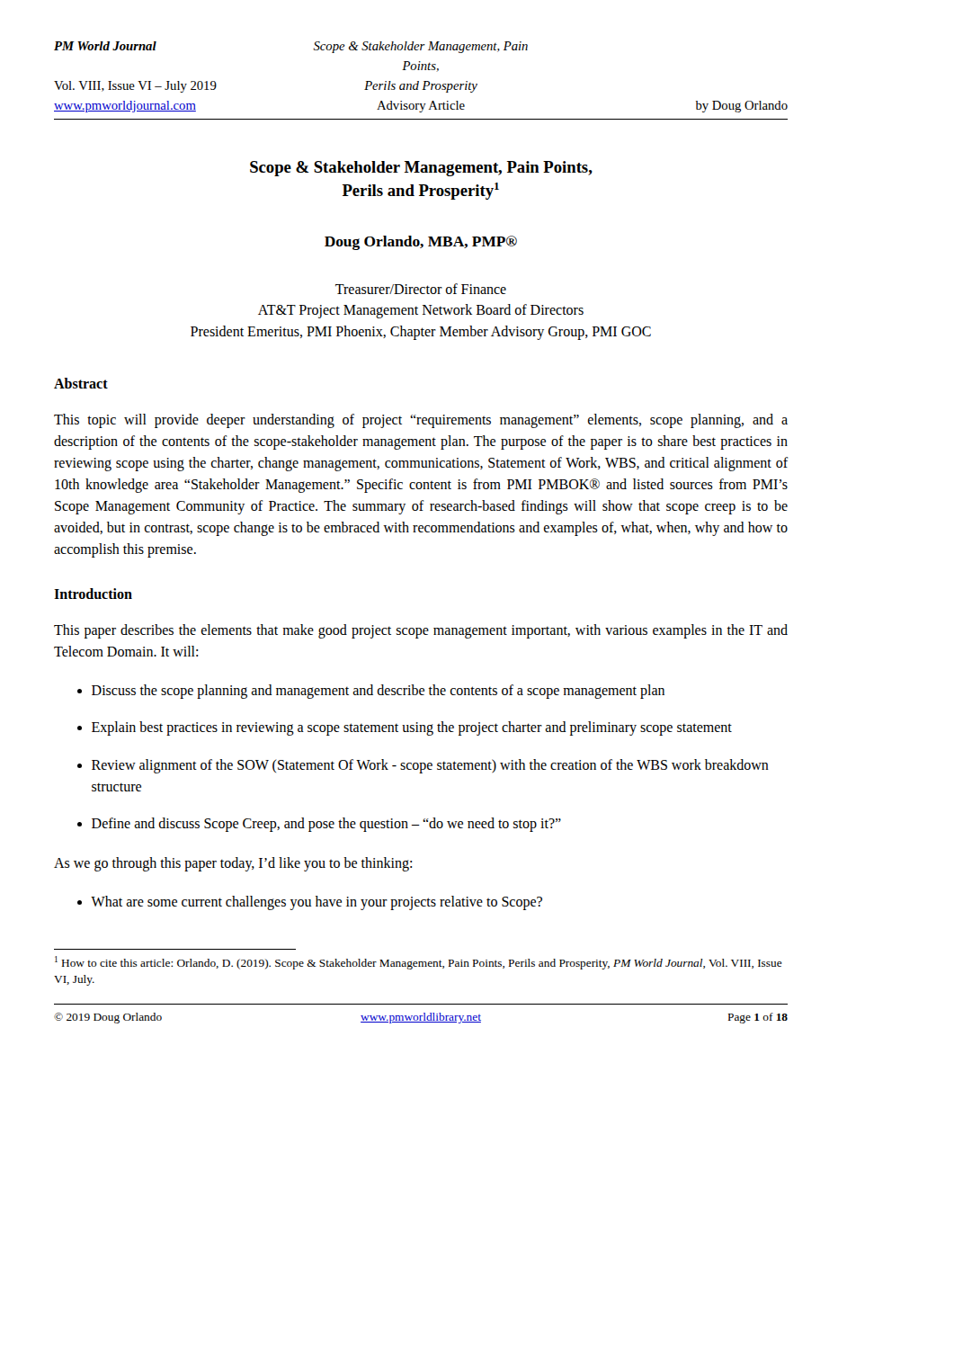| PM World Journal | Scope & Stakeholder Management, Pain Points, | |
| Vol. VIII, Issue VI – July 2019 | Perils and Prosperity | |
| www.pmworldjournal.com | Advisory Article | by Doug Orlando |
Scope & Stakeholder Management, Pain Points,
Perils and Prosperity1
Doug Orlando, MBA, PMP®
Treasurer/Director of Finance
AT&T Project Management Network Board of Directors
President Emeritus, PMI Phoenix, Chapter Member Advisory Group, PMI GOC
Abstract
This topic will provide deeper understanding of project “requirements management” elements, scope planning, and a description of the contents of the scope-stakeholder management plan. The purpose of the paper is to share best practices in reviewing scope using the charter, change management, communications, Statement of Work, WBS, and critical alignment of 10th knowledge area “Stakeholder Management.” Specific content is from PMI PMBOK® and listed sources from PMI’s Scope Management Community of Practice. The summary of research-based findings will show that scope creep is to be avoided, but in contrast, scope change is to be embraced with recommendations and examples of, what, when, why and how to accomplish this premise.
Introduction
This paper describes the elements that make good project scope management important, with various examples in the IT and Telecom Domain. It will:
Discuss the scope planning and management and describe the contents of a scope management plan
Explain best practices in reviewing a scope statement using the project charter and preliminary scope statement
Review alignment of the SOW (Statement Of Work - scope statement) with the creation of the WBS work breakdown structure
Define and discuss Scope Creep, and pose the question – “do we need to stop it?”
As we go through this paper today, I’d like you to be thinking:
What are some current challenges you have in your projects relative to Scope?
1 How to cite this article: Orlando, D. (2019). Scope & Stakeholder Management, Pain Points, Perils and Prosperity, PM World Journal, Vol. VIII, Issue VI, July.
| © 2019 Doug Orlando | www.pmworldlibrary.net | Page 1 of 18 |